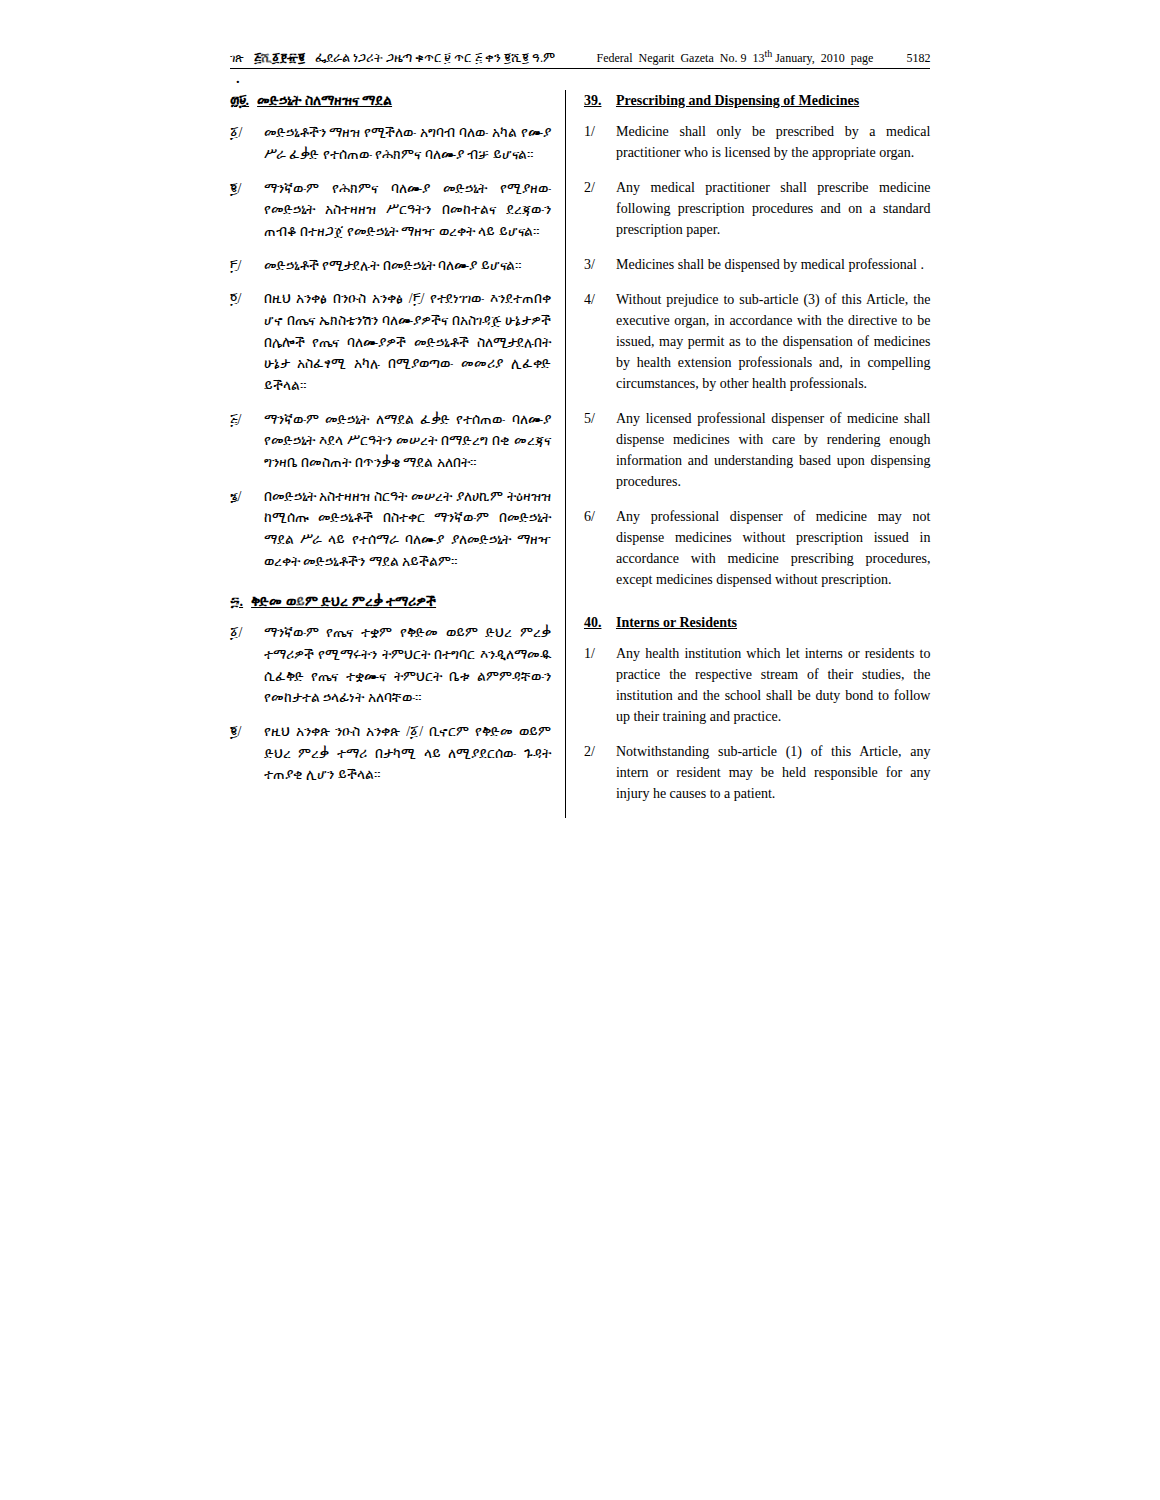ገጽ ፭ሺ፩፻፹፪ ፌደራል ነጋሪት ጋዜጣ ቁጥር ፱ ጥር ፭ ቀን ፪ሺ፪ ዓ.ም
Federal Negarit Gazeta No. 9 13th January, 2010 page 5182
.
፴፱. መድኃኒት ስለማዘዝና ማደል
፩/ መድኃኒቶችን ማዘዝ የሚችለው አግባብ ባለው አካል የሙያ ሥራ ፈቃድ የተሰጠው የሕክምና ባለሙያ ብቻ ይሆናል።
፪/ ማንኛውም የሕክምና ባለሙያ መድኃኒት የሚያዘው የመድኃኒት አስተዛዘዝ ሥርዓትን በመከተልና ደረጃውን ጠብቆ በተዘጋጀ የመድኃኒት ማዘዣ ወረቀት ላይ ይሆናል።
፫/ መድኃኒቶች የሚታደሉት በመድኃኒት ባለሙያ ይሆናል።
፬/ በዚህ አንቀፅ በንዑስ አንቀፅ /፫/ የተደነገገው እንደተጠበቀ ሆኖ በጤና ኤክስቴንሽን ባለሙያዎችና በአስገዳጅ ሁኔታዎች በሌሎች የጤና ባለሙያዎች መድኃኒቶች ስለሚታደሉበት ሁኔታ አስፈፃሚ አካሉ በሚያወጣው መመሪያ ሊፈቀድ ይችላል።
፭/ ማንኛውም መድኃኒት ለማደል ፈቃድ የተሰጠው ባለሙያ የመድኃኒት እደላ ሥርዓትን መሠረት በማድረግ በቂ መረጃና ግንዛቤ በመስጠት በጥንቃቄ ማደል አለበት።
፮/ በመድኃኒት አስተዛዘዝ ስርዓት መሠረት ያለሀኪም ትዕዛዝዝ ከሚሰጡ መድኃኒቶች በስተቀር ማንኛውም በመድኃኒት ማደል ሥራ ላይ የተሰማራ ባለሙያ ያለመድኃኒት ማዘዣ ወረቀት መድኃኒቶችን ማደል አይችልም።
፵. ቅድመ ወይም ድህረ ምረቃ ተማሪዎች
፩/ ማንኛውም የጤና ተቋም የቅድመ ወይም ድህረ ምረቃ ተማሪዎች የሚማሩትን ትምህርት በተግባር እንዲለማመዱ ሲፈቅድ የጤና ተቋሙና ትምህርት ቤቱ ልምምዳቸውን የመከታተል ኃላፊነት አለባቸው።
፪/ የዚህ አንቀጽ ንዑስ አንቀጽ /፩/ ቢኖርም የቅድመ ወይም ድህረ ምረቃ ተማሪ በታካሚ ላይ ለሚያደርሰው ጉዳት ተጠያቂ ሊሆን ይችላል።
39. Prescribing and Dispensing of Medicines
1/ Medicine shall only be prescribed by a medical practitioner who is licensed by the appropriate organ.
2/ Any medical practitioner shall prescribe medicine following prescription procedures and on a standard prescription paper.
3/ Medicines shall be dispensed by medical professional .
4/ Without prejudice to sub-article (3) of this Article, the executive organ, in accordance with the directive to be issued, may permit as to the dispensation of medicines by health extension professionals and, in compelling circumstances, by other health professionals.
5/ Any licensed professional dispenser of medicine shall dispense medicines with care by rendering enough information and understanding based upon dispensing procedures.
6/ Any professional dispenser of medicine may not dispense medicines without prescription issued in accordance with medicine prescribing procedures, except medicines dispensed without prescription.
40. Interns or Residents
1/ Any health institution which let interns or residents to practice the respective stream of their studies, the institution and the school shall be duty bond to follow up their training and practice.
2/ Notwithstanding sub-article (1) of this Article, any intern or resident may be held responsible for any injury he causes to a patient.